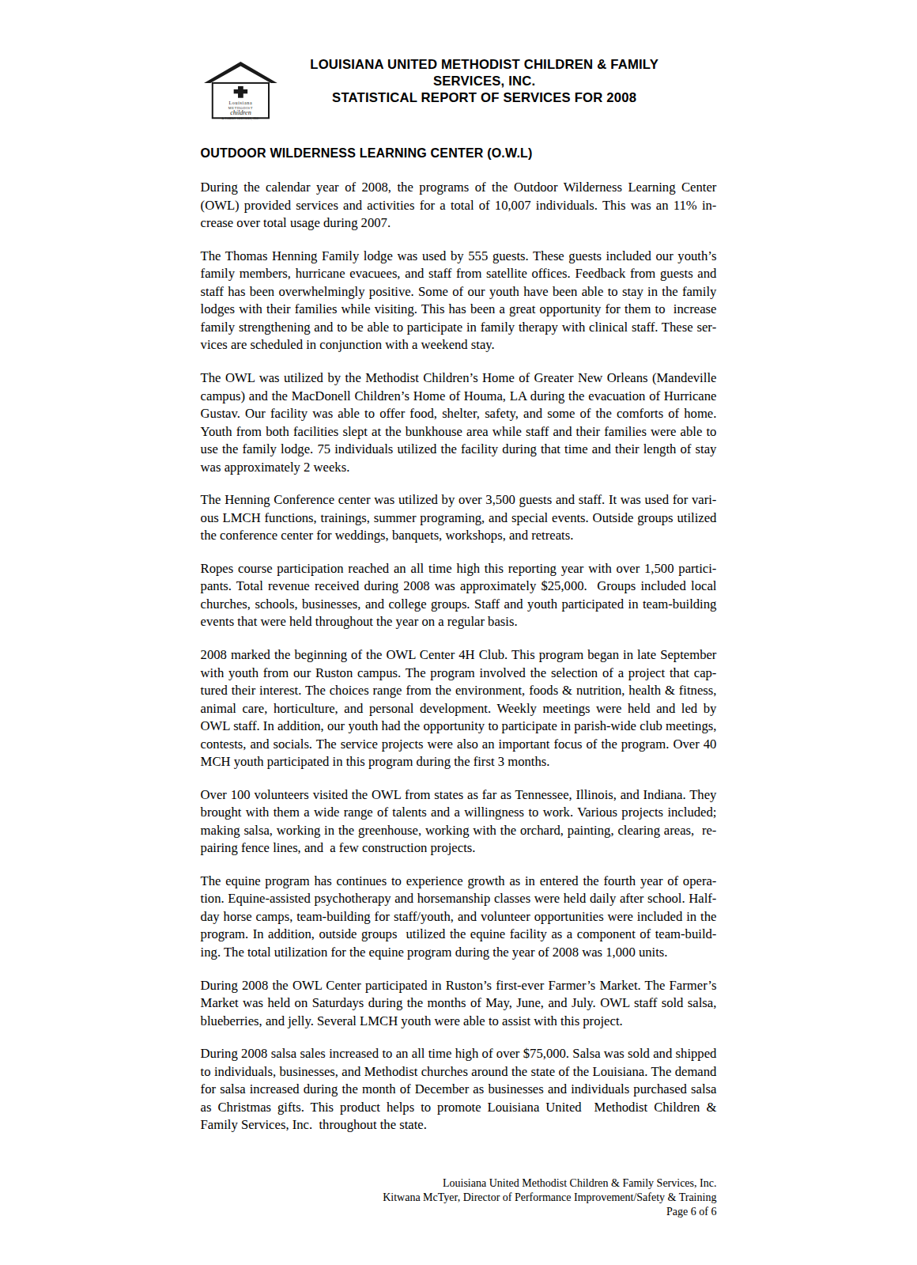Louisiana METHODIST children & FAMILY SERVICES, INC.
LOUISIANA UNITED METHODIST CHILDREN & FAMILY SERVICES, INC.
STATISTICAL REPORT OF SERVICES FOR 2008
OUTDOOR WILDERNESS LEARNING CENTER (O.W.L)
During the calendar year of 2008, the programs of the Outdoor Wilderness Learning Center (OWL) provided services and activities for a total of 10,007 individuals. This was an 11% increase over total usage during 2007.
The Thomas Henning Family lodge was used by 555 guests. These guests included our youth’s family members, hurricane evacuees, and staff from satellite offices. Feedback from guests and staff has been overwhelmingly positive. Some of our youth have been able to stay in the family lodges with their families while visiting. This has been a great opportunity for them to increase family strengthening and to be able to participate in family therapy with clinical staff. These services are scheduled in conjunction with a weekend stay.
The OWL was utilized by the Methodist Children’s Home of Greater New Orleans (Mandeville campus) and the MacDonell Children’s Home of Houma, LA during the evacuation of Hurricane Gustav. Our facility was able to offer food, shelter, safety, and some of the comforts of home. Youth from both facilities slept at the bunkhouse area while staff and their families were able to use the family lodge. 75 individuals utilized the facility during that time and their length of stay was approximately 2 weeks.
The Henning Conference center was utilized by over 3,500 guests and staff. It was used for various LMCH functions, trainings, summer programing, and special events. Outside groups utilized the conference center for weddings, banquets, workshops, and retreats.
Ropes course participation reached an all time high this reporting year with over 1,500 participants. Total revenue received during 2008 was approximately $25,000. Groups included local churches, schools, businesses, and college groups. Staff and youth participated in team-building events that were held throughout the year on a regular basis.
2008 marked the beginning of the OWL Center 4H Club. This program began in late September with youth from our Ruston campus. The program involved the selection of a project that captured their interest. The choices range from the environment, foods & nutrition, health & fitness, animal care, horticulture, and personal development. Weekly meetings were held and led by OWL staff. In addition, our youth had the opportunity to participate in parish-wide club meetings, contests, and socials. The service projects were also an important focus of the program. Over 40 MCH youth participated in this program during the first 3 months.
Over 100 volunteers visited the OWL from states as far as Tennessee, Illinois, and Indiana. They brought with them a wide range of talents and a willingness to work. Various projects included; making salsa, working in the greenhouse, working with the orchard, painting, clearing areas, repairing fence lines, and a few construction projects.
The equine program has continues to experience growth as in entered the fourth year of operation. Equine-assisted psychotherapy and horsemanship classes were held daily after school. Half-day horse camps, team-building for staff/youth, and volunteer opportunities were included in the program. In addition, outside groups utilized the equine facility as a component of team-building. The total utilization for the equine program during the year of 2008 was 1,000 units.
During 2008 the OWL Center participated in Ruston’s first-ever Farmer’s Market. The Farmer’s Market was held on Saturdays during the months of May, June, and July. OWL staff sold salsa, blueberries, and jelly. Several LMCH youth were able to assist with this project.
During 2008 salsa sales increased to an all time high of over $75,000. Salsa was sold and shipped to individuals, businesses, and Methodist churches around the state of the Louisiana. The demand for salsa increased during the month of December as businesses and individuals purchased salsa as Christmas gifts. This product helps to promote Louisiana United Methodist Children & Family Services, Inc. throughout the state.
Louisiana United Methodist Children & Family Services, Inc.
Kitwana McTyer, Director of Performance Improvement/Safety & Training
Page 6 of 6